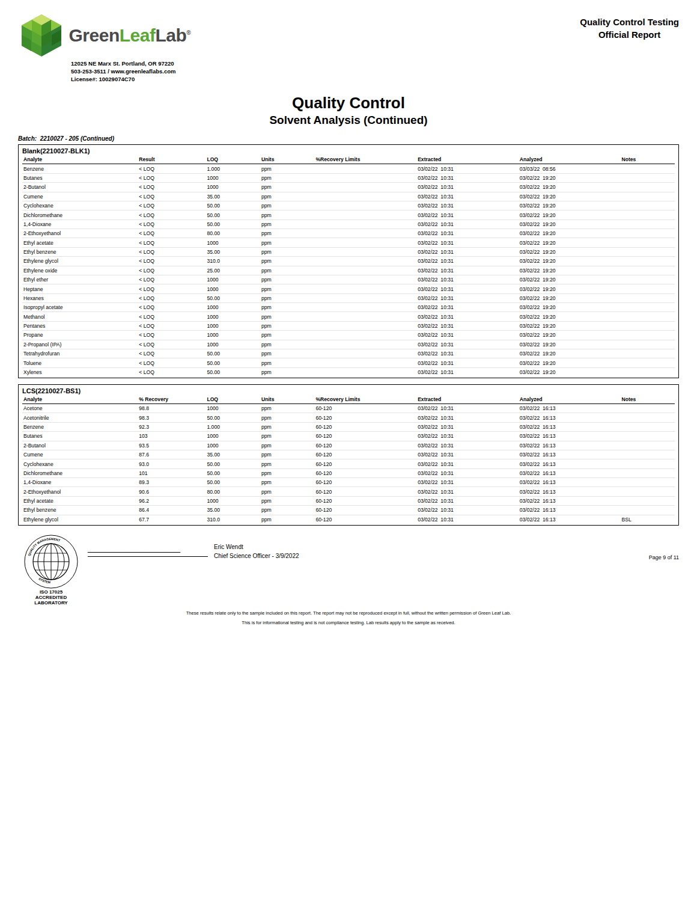GreenLeaf Lab®
12025 NE Marx St. Portland, OR 97220
503-253-3511 / www.greenleaflabs.com
License#: 10029074C70
Quality Control Testing
Official Report
Quality Control
Solvent Analysis (Continued)
Batch: 2210027 - 205 (Continued)
Blank(2210027-BLK1)
| Analyte | Result | LOQ | Units | %Recovery Limits | Extracted | Analyzed | Notes |
| --- | --- | --- | --- | --- | --- | --- | --- |
| Benzene | < LOQ | 1.000 | ppm | | 03/02/22 10:31 | 03/03/22 08:56 | |
| Butanes | < LOQ | 1000 | ppm | | 03/02/22 10:31 | 03/02/22 19:20 | |
| 2-Butanol | < LOQ | 1000 | ppm | | 03/02/22 10:31 | 03/02/22 19:20 | |
| Cumene | < LOQ | 35.00 | ppm | | 03/02/22 10:31 | 03/02/22 19:20 | |
| Cyclohexane | < LOQ | 50.00 | ppm | | 03/02/22 10:31 | 03/02/22 19:20 | |
| Dichloromethane | < LOQ | 50.00 | ppm | | 03/02/22 10:31 | 03/02/22 19:20 | |
| 1,4-Dioxane | < LOQ | 50.00 | ppm | | 03/02/22 10:31 | 03/02/22 19:20 | |
| 2-Ethoxyethanol | < LOQ | 80.00 | ppm | | 03/02/22 10:31 | 03/02/22 19:20 | |
| Ethyl acetate | < LOQ | 1000 | ppm | | 03/02/22 10:31 | 03/02/22 19:20 | |
| Ethyl benzene | < LOQ | 35.00 | ppm | | 03/02/22 10:31 | 03/02/22 19:20 | |
| Ethylene glycol | < LOQ | 310.0 | ppm | | 03/02/22 10:31 | 03/02/22 19:20 | |
| Ethylene oxide | < LOQ | 25.00 | ppm | | 03/02/22 10:31 | 03/02/22 19:20 | |
| Ethyl ether | < LOQ | 1000 | ppm | | 03/02/22 10:31 | 03/02/22 19:20 | |
| Heptane | < LOQ | 1000 | ppm | | 03/02/22 10:31 | 03/02/22 19:20 | |
| Hexanes | < LOQ | 50.00 | ppm | | 03/02/22 10:31 | 03/02/22 19:20 | |
| Isopropyl acetate | < LOQ | 1000 | ppm | | 03/02/22 10:31 | 03/02/22 19:20 | |
| Methanol | < LOQ | 1000 | ppm | | 03/02/22 10:31 | 03/02/22 19:20 | |
| Pentanes | < LOQ | 1000 | ppm | | 03/02/22 10:31 | 03/02/22 19:20 | |
| Propane | < LOQ | 1000 | ppm | | 03/02/22 10:31 | 03/02/22 19:20 | |
| 2-Propanol (IPA) | < LOQ | 1000 | ppm | | 03/02/22 10:31 | 03/02/22 19:20 | |
| Tetrahydrofuran | < LOQ | 50.00 | ppm | | 03/02/22 10:31 | 03/02/22 19:20 | |
| Toluene | < LOQ | 50.00 | ppm | | 03/02/22 10:31 | 03/02/22 19:20 | |
| Xylenes | < LOQ | 50.00 | ppm | | 03/02/22 10:31 | 03/02/22 19:20 | |
LCS(2210027-BS1)
| Analyte | % Recovery | LOQ | Units | %Recovery Limits | Extracted | Analyzed | Notes |
| --- | --- | --- | --- | --- | --- | --- | --- |
| Acetone | 98.8 | 1000 | ppm | 60-120 | 03/02/22 10:31 | 03/02/22 16:13 | |
| Acetonitrile | 98.3 | 50.00 | ppm | 60-120 | 03/02/22 10:31 | 03/02/22 16:13 | |
| Benzene | 92.3 | 1.000 | ppm | 60-120 | 03/02/22 10:31 | 03/02/22 16:13 | |
| Butanes | 103 | 1000 | ppm | 60-120 | 03/02/22 10:31 | 03/02/22 16:13 | |
| 2-Butanol | 93.5 | 1000 | ppm | 60-120 | 03/02/22 10:31 | 03/02/22 16:13 | |
| Cumene | 87.6 | 35.00 | ppm | 60-120 | 03/02/22 10:31 | 03/02/22 16:13 | |
| Cyclohexane | 93.0 | 50.00 | ppm | 60-120 | 03/02/22 10:31 | 03/02/22 16:13 | |
| Dichloromethane | 101 | 50.00 | ppm | 60-120 | 03/02/22 10:31 | 03/02/22 16:13 | |
| 1,4-Dioxane | 89.3 | 50.00 | ppm | 60-120 | 03/02/22 10:31 | 03/02/22 16:13 | |
| 2-Ethoxyethanol | 90.6 | 80.00 | ppm | 60-120 | 03/02/22 10:31 | 03/02/22 16:13 | |
| Ethyl acetate | 96.2 | 1000 | ppm | 60-120 | 03/02/22 10:31 | 03/02/22 16:13 | |
| Ethyl benzene | 86.4 | 35.00 | ppm | 60-120 | 03/02/22 10:31 | 03/02/22 16:13 | |
| Ethylene glycol | 67.7 | 310.0 | ppm | 60-120 | 03/02/22 10:31 | 03/02/22 16:13 | BSL |
QUALITY MANAGEMENT SYSTEM
ISO 17025
ACCREDITED
LABORATORY
———————
Eric Wendt
Chief Science Officer - 3/9/2022
Page 9 of 11
These results relate only to the sample included on this report. The report may not be reproduced except in full, without the written permission of Green Leaf Lab.
This is for informational testing and is not compliance testing. Lab results apply to the sample as received.